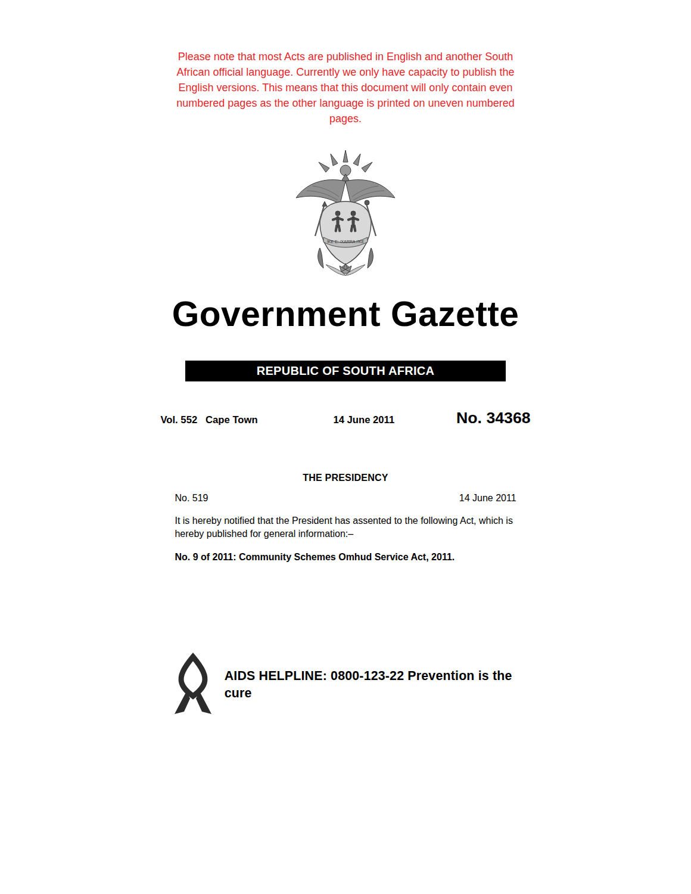Please note that most Acts are published in English and another South African official language. Currently we only have capacity to publish the English versions. This means that this document will only contain even numbered pages as the other language is printed on uneven numbered pages.
!KE E: /XARRA //KE
Government Gazette
REPUBLIC OF SOUTH AFRICA
| Vol. 552 Cape Town | 14 June 2011 | No. 34368 |
THE PRESIDENCY
No. 519 14 June 2011
It is hereby notified that the President has assented to the following Act, which is hereby published for general information:–
No. 9 of 2011: Community Schemes Omhud Service Act, 2011.
AIDS HELPLINE: 0800-123-22 Prevention is the cure